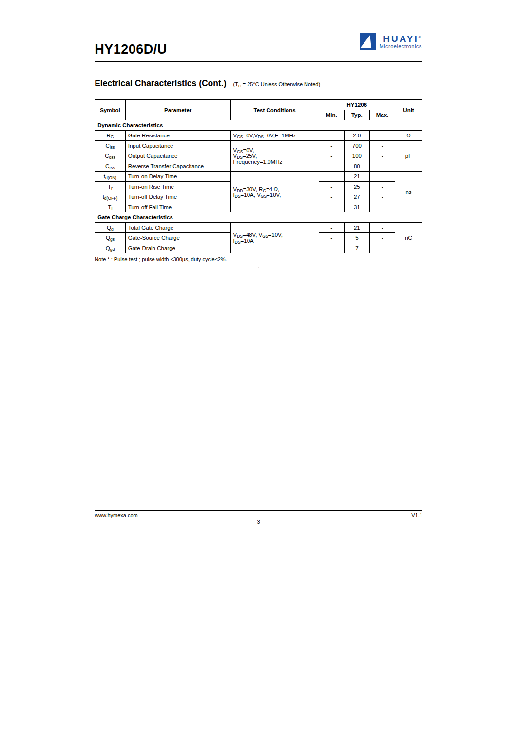HY1206D/U
HUAYI®
Microelectronics
Electrical Characteristics (Cont.)
(TC = 25°C Unless Otherwise Noted)
| Symbol | Parameter | Test Conditions | HY1206 | Unit |
| --- | --- | --- | --- | --- |
| Min. | Typ. | Max. |
| Dynamic Characteristics |
| R G | Gate Resistance | V GS =0V,V DS =0V,F=1MHz | - | 2.0 | - | Ω |
| C iss | Input Capacitance | V GS =0V, V DS =25V, Frequency=1.0MHz | - | 700 | - | pF |
| C oss | Output Capacitance | - | 100 | - |
| C rss | Reverse Transfer Capacitance | - | 80 | - |
| t d(ON) | Turn-on Delay Time | V DD =30V, R G =4 Ω, I DS =10A, V GS =10V, | - | 21 | - | ns |
| T r | Turn-on Rise Time | - | 25 | - |
| t d(OFF) | Turn-off Delay Time | - | 27 | - |
| T f | Turn-off Fall Time | - | 31 | - |
| Gate Charge Characteristics |
| Q g | Total Gate Charge | V DS =48V, V GS =10V, I DS =10A | - | 21 | - | nC |
| Q gs | Gate-Source Charge | - | 5 | - |
| Q gd | Gate-Drain Charge | - | 7 | - |
Note * : Pulse test ; pulse width ≤300µs, duty cycle≤2%.
.
www.hymexa.com V1.1
3